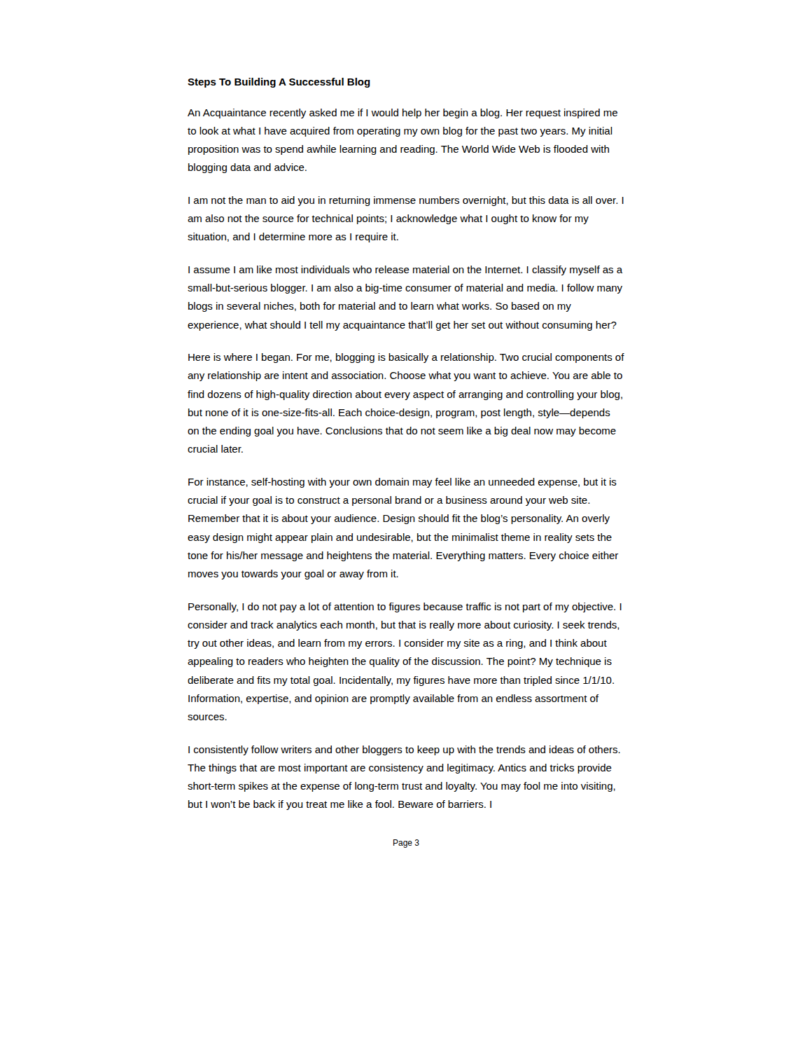Steps To Building A Successful Blog
An Acquaintance recently asked me if I would help her begin a blog. Her request inspired me to look at what I have acquired from operating my own blog for the past two years. My initial proposition was to spend awhile learning and reading. The World Wide Web is flooded with blogging data and advice.
I am not the man to aid you in returning immense numbers overnight, but this data is all over. I am also not the source for technical points; I acknowledge what I ought to know for my situation, and I determine more as I require it.
I assume I am like most individuals who release material on the Internet. I classify myself as a small-but-serious blogger. I am also a big-time consumer of material and media. I follow many blogs in several niches, both for material and to learn what works. So based on my experience, what should I tell my acquaintance that’ll get her set out without consuming her?
Here is where I began. For me, blogging is basically a relationship. Two crucial components of any relationship are intent and association. Choose what you want to achieve. You are able to find dozens of high-quality direction about every aspect of arranging and controlling your blog, but none of it is one-size-fits-all. Each choice-design, program, post length, style—depends on the ending goal you have. Conclusions that do not seem like a big deal now may become crucial later.
For instance, self-hosting with your own domain may feel like an unneeded expense, but it is crucial if your goal is to construct a personal brand or a business around your web site. Remember that it is about your audience. Design should fit the blog’s personality. An overly easy design might appear plain and undesirable, but the minimalist theme in reality sets the tone for his/her message and heightens the material. Everything matters. Every choice either moves you towards your goal or away from it.
Personally, I do not pay a lot of attention to figures because traffic is not part of my objective. I consider and track analytics each month, but that is really more about curiosity. I seek trends, try out other ideas, and learn from my errors. I consider my site as a ring, and I think about appealing to readers who heighten the quality of the discussion. The point? My technique is deliberate and fits my total goal. Incidentally, my figures have more than tripled since 1/1/10. Information, expertise, and opinion are promptly available from an endless assortment of sources.
I consistently follow writers and other bloggers to keep up with the trends and ideas of others. The things that are most important are consistency and legitimacy. Antics and tricks provide short-term spikes at the expense of long-term trust and loyalty. You may fool me into visiting, but I won’t be back if you treat me like a fool. Beware of barriers. I
Page 3